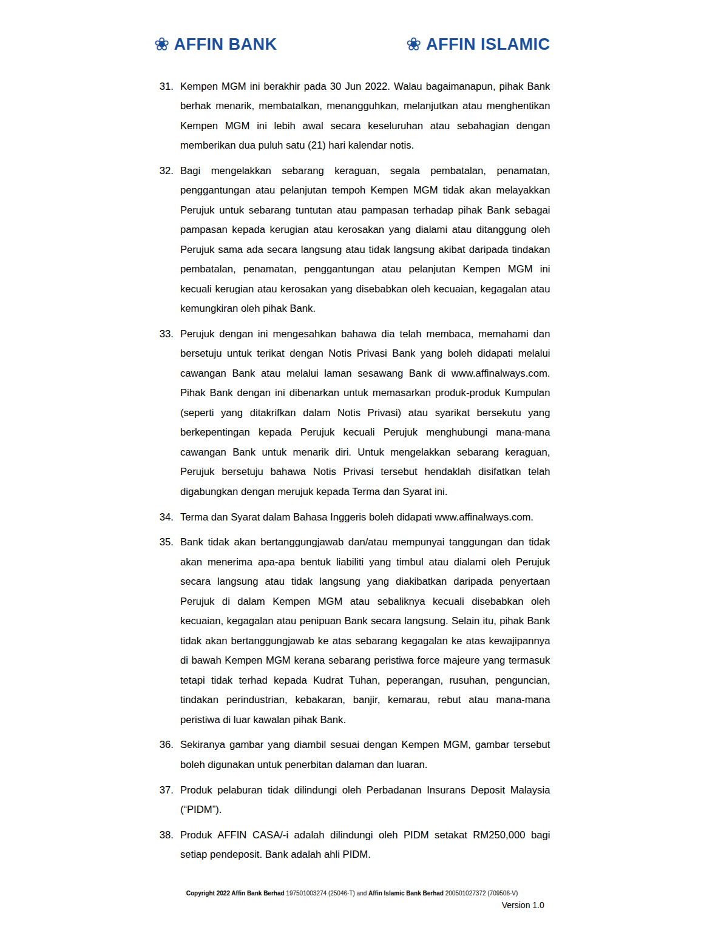❀ AFFIN BANK
❀ AFFIN ISLAMIC
Kempen MGM ini berakhir pada 30 Jun 2022. Walau bagaimanapun, pihak Bank berhak menarik, membatalkan, menangguhkan, melanjutkan atau menghentikan Kempen MGM ini lebih awal secara keseluruhan atau sebahagian dengan memberikan dua puluh satu (21) hari kalendar notis.
Bagi mengelakkan sebarang keraguan, segala pembatalan, penamatan, penggantungan atau pelanjutan tempoh Kempen MGM tidak akan melayakkan Perujuk untuk sebarang tuntutan atau pampasan terhadap pihak Bank sebagai pampasan kepada kerugian atau kerosakan yang dialami atau ditanggung oleh Perujuk sama ada secara langsung atau tidak langsung akibat daripada tindakan pembatalan, penamatan, penggantungan atau pelanjutan Kempen MGM ini kecuali kerugian atau kerosakan yang disebabkan oleh kecuaian, kegagalan atau kemungkiran oleh pihak Bank.
Perujuk dengan ini mengesahkan bahawa dia telah membaca, memahami dan bersetuju untuk terikat dengan Notis Privasi Bank yang boleh didapati melalui cawangan Bank atau melalui laman sesawang Bank di www.affinalways.com. Pihak Bank dengan ini dibenarkan untuk memasarkan produk-produk Kumpulan (seperti yang ditakrifkan dalam Notis Privasi) atau syarikat bersekutu yang berkepentingan kepada Perujuk kecuali Perujuk menghubungi mana-mana cawangan Bank untuk menarik diri. Untuk mengelakkan sebarang keraguan, Perujuk bersetuju bahawa Notis Privasi tersebut hendaklah disifatkan telah digabungkan dengan merujuk kepada Terma dan Syarat ini.
Terma dan Syarat dalam Bahasa Inggeris boleh didapati www.affinalways.com.
Bank tidak akan bertanggungjawab dan/atau mempunyai tanggungan dan tidak akan menerima apa-apa bentuk liabiliti yang timbul atau dialami oleh Perujuk secara langsung atau tidak langsung yang diakibatkan daripada penyertaan Perujuk di dalam Kempen MGM atau sebaliknya kecuali disebabkan oleh kecuaian, kegagalan atau penipuan Bank secara langsung. Selain itu, pihak Bank tidak akan bertanggungjawab ke atas sebarang kegagalan ke atas kewajipannya di bawah Kempen MGM kerana sebarang peristiwa force majeure yang termasuk tetapi tidak terhad kepada Kudrat Tuhan, peperangan, rusuhan, penguncian, tindakan perindustrian, kebakaran, banjir, kemarau, rebut atau mana-mana peristiwa di luar kawalan pihak Bank.
Sekiranya gambar yang diambil sesuai dengan Kempen MGM, gambar tersebut boleh digunakan untuk penerbitan dalaman dan luaran.
Produk pelaburan tidak dilindungi oleh Perbadanan Insurans Deposit Malaysia (“PIDM”).
Produk AFFIN CASA/-i adalah dilindungi oleh PIDM setakat RM250,000 bagi setiap pendeposit. Bank adalah ahli PIDM.
Copyright 2022 Affin Bank Berhad 197501003274 (25046-T) and Affin Islamic Bank Berhad 200501027372 (709506-V)
Version 1.0